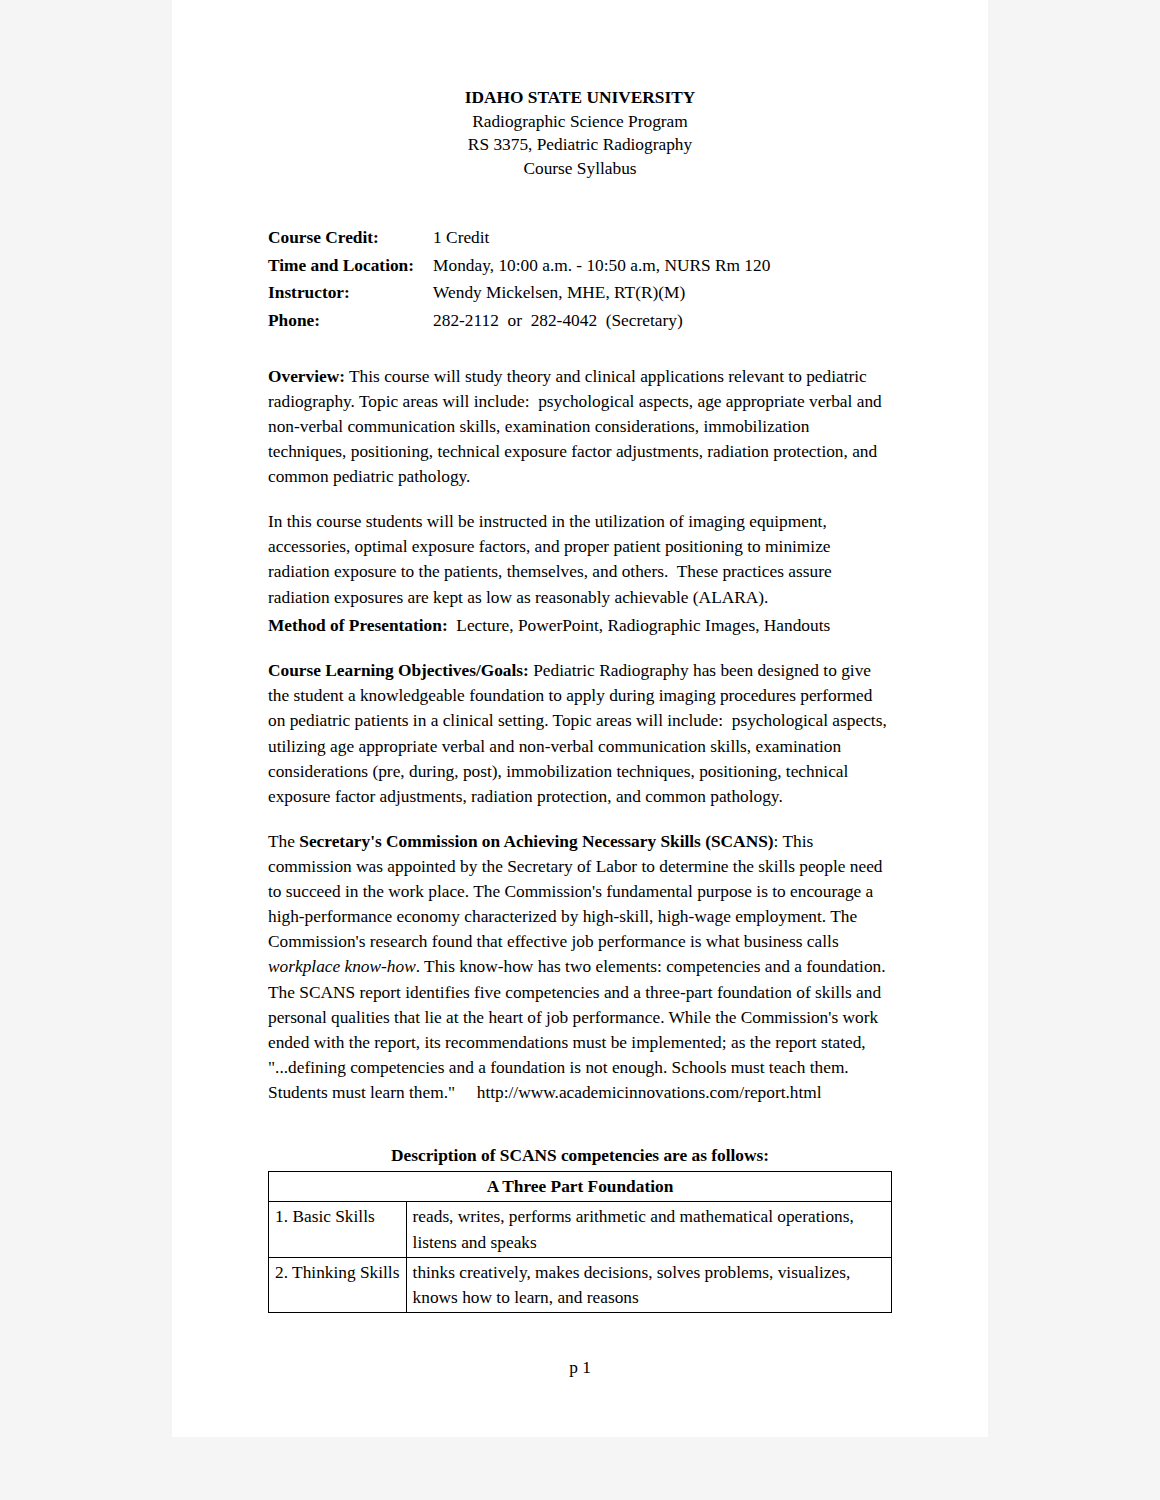Idaho State University
Radiographic Science Program
RS 3375, Pediatric Radiography
Course Syllabus
| Course Credit: | 1 Credit |
| Time and Location: | Monday, 10:00 a.m. - 10:50 a.m, NURS Rm 120 |
| Instructor: | Wendy Mickelsen, MHE, RT(R)(M) |
| Phone: | 282-2112 or 282-4042 (Secretary) |
Overview: This course will study theory and clinical applications relevant to pediatric radiography. Topic areas will include: psychological aspects, age appropriate verbal and non-verbal communication skills, examination considerations, immobilization techniques, positioning, technical exposure factor adjustments, radiation protection, and common pediatric pathology.
In this course students will be instructed in the utilization of imaging equipment, accessories, optimal exposure factors, and proper patient positioning to minimize radiation exposure to the patients, themselves, and others. These practices assure radiation exposures are kept as low as reasonably achievable (ALARA).
Method of Presentation: Lecture, PowerPoint, Radiographic Images, Handouts
Course Learning Objectives/Goals: Pediatric Radiography has been designed to give the student a knowledgeable foundation to apply during imaging procedures performed on pediatric patients in a clinical setting. Topic areas will include: psychological aspects, utilizing age appropriate verbal and non-verbal communication skills, examination considerations (pre, during, post), immobilization techniques, positioning, technical exposure factor adjustments, radiation protection, and common pathology.
The Secretary's Commission on Achieving Necessary Skills (SCANS): This commission was appointed by the Secretary of Labor to determine the skills people need to succeed in the work place. The Commission's fundamental purpose is to encourage a high-performance economy characterized by high-skill, high-wage employment. The Commission's research found that effective job performance is what business calls workplace know-how. This know-how has two elements: competencies and a foundation. The SCANS report identifies five competencies and a three-part foundation of skills and personal qualities that lie at the heart of job performance. While the Commission's work ended with the report, its recommendations must be implemented; as the report stated, "...defining competencies and a foundation is not enough. Schools must teach them. Students must learn them." http://www.academicinnovations.com/report.html
Description of SCANS competencies are as follows:
| A Three Part Foundation |
| --- |
| 1. Basic Skills | reads, writes, performs arithmetic and mathematical operations, listens and speaks |
| 2. Thinking Skills | thinks creatively, makes decisions, solves problems, visualizes, knows how to learn, and reasons |
p 1